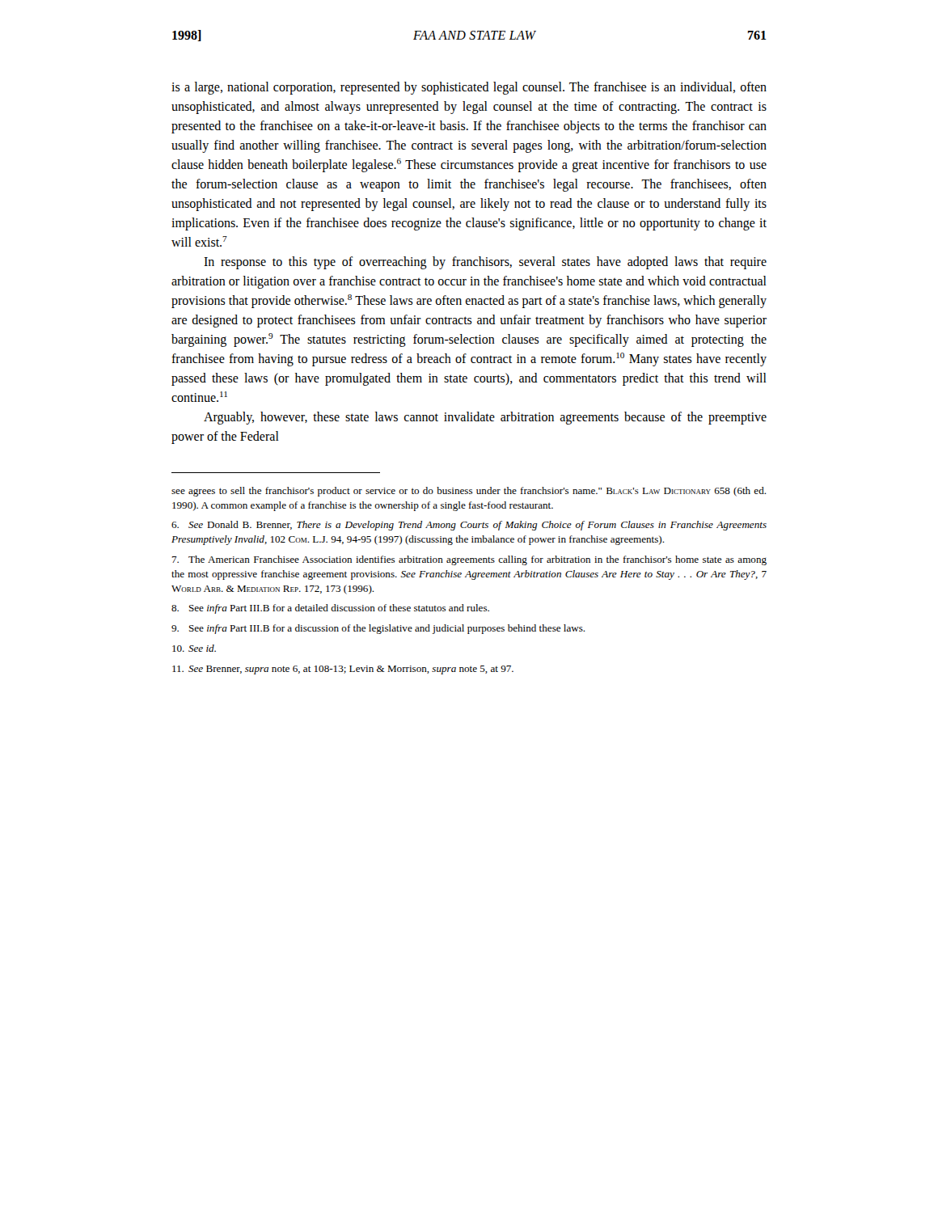1998] FAA AND STATE LAW 761
is a large, national corporation, represented by sophisticated legal counsel. The franchisee is an individual, often unsophisticated, and almost always unrepresented by legal counsel at the time of contracting. The contract is presented to the franchisee on a take-it-or-leave-it basis. If the franchisee objects to the terms the franchisor can usually find another willing franchisee. The contract is several pages long, with the arbitration/forum-selection clause hidden beneath boilerplate legalese.6 These circumstances provide a great incentive for franchisors to use the forum-selection clause as a weapon to limit the franchisee's legal recourse. The franchisees, often unsophisticated and not represented by legal counsel, are likely not to read the clause or to understand fully its implications. Even if the franchisee does recognize the clause's significance, little or no opportunity to change it will exist.7
In response to this type of overreaching by franchisors, several states have adopted laws that require arbitration or litigation over a franchise contract to occur in the franchisee's home state and which void contractual provisions that provide otherwise.8 These laws are often enacted as part of a state's franchise laws, which generally are designed to protect franchisees from unfair contracts and unfair treatment by franchisors who have superior bargaining power.9 The statutes restricting forum-selection clauses are specifically aimed at protecting the franchisee from having to pursue redress of a breach of contract in a remote forum.10 Many states have recently passed these laws (or have promulgated them in state courts), and commentators predict that this trend will continue.11
Arguably, however, these state laws cannot invalidate arbitration agreements because of the preemptive power of the Federal
see agrees to sell the franchisor's product or service or to do business under the franchsior's name." Black's Law Dictionary 658 (6th ed. 1990). A common example of a franchise is the ownership of a single fast-food restaurant.
6. See Donald B. Brenner, There is a Developing Trend Among Courts of Making Choice of Forum Clauses in Franchise Agreements Presumptively Invalid, 102 Com. L.J. 94, 94-95 (1997) (discussing the imbalance of power in franchise agreements).
7. The American Franchisee Association identifies arbitration agreements calling for arbitration in the franchisor's home state as among the most oppressive franchise agreement provisions. See Franchise Agreement Arbitration Clauses Are Here to Stay . . . Or Are They?, 7 World Arb. & Mediation Rep. 172, 173 (1996).
8. See infra Part III.B for a detailed discussion of these statutos and rules.
9. See infra Part III.B for a discussion of the legislative and judicial purposes behind these laws.
10. See id.
11. See Brenner, supra note 6, at 108-13; Levin & Morrison, supra note 5, at 97.